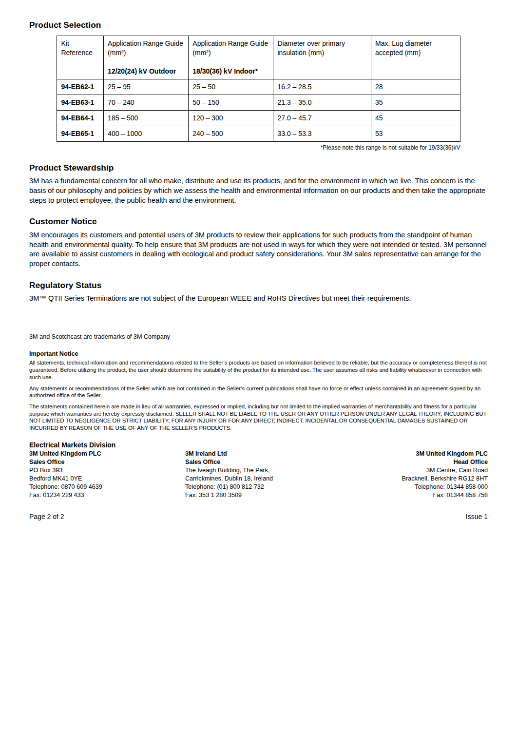Product Selection
| Kit Reference | Application Range Guide (mm²) 12/20(24) kV Outdoor | Application Range Guide (mm²) 18/30(36) kV Indoor* | Diameter over primary insulation (mm) | Max. Lug diameter accepted (mm) |
| --- | --- | --- | --- | --- |
| 94-EB62-1 | 25 – 95 | 25 – 50 | 16.2 – 28.5 | 28 |
| 94-EB63-1 | 70 – 240 | 50 – 150 | 21.3 – 35.0 | 35 |
| 94-EB64-1 | 185 – 500 | 120 – 300 | 27.0 – 45.7 | 45 |
| 94-EB65-1 | 400 – 1000 | 240 – 500 | 33.0 – 53.3 | 53 |
*Please note this range is not suitable for 19/33(36)kV
Product Stewardship
3M has a fundamental concern for all who make, distribute and use its products, and for the environment in which we live. This concern is the basis of our philosophy and policies by which we assess the health and environmental information on our products and then take the appropriate steps to protect employee, the public health and the environment.
Customer Notice
3M encourages its customers and potential users of 3M products to review their applications for such products from the standpoint of human health and environmental quality. To help ensure that 3M products are not used in ways for which they were not intended or tested. 3M personnel are available to assist customers in dealing with ecological and product safety considerations. Your 3M sales representative can arrange for the proper contacts.
Regulatory Status
3M™ QTII Series Terminations are not subject of the European WEEE and RoHS Directives but meet their requirements.
3M and Scotchcast are trademarks of 3M Company
Important Notice
All statements, technical information and recommendations related to the Seller’s products are based on information believed to be reliable, but the accuracy or completeness thereof is not guaranteed. Before utilizing the product, the user should determine the suitability of the product for its intended use. The user assumes all risks and liability whatsoever in connection with such use.
Any statements or recommendations of the Seller which are not contained in the Seller’s current publications shall have no force or effect unless contained in an agreement signed by an authorized office of the Seller.
The statements contained herein are made in lieu of all warranties, expressed or implied, including but not limited to the implied warranties of merchantability and fitness for a particular purpose which warranties are hereby expressly disclaimed. SELLER SHALL NOT BE LIABLE TO THE USER OR ANY OTHER PERSON UNDER ANY LEGAL THEORY; INCLUDING BUT NOT LIMITED TO NEGLIGENCE OR STRICT LIABILITY; FOR ANY INJURY OR FOR ANY DIRECT; INDIRECT; INCIDENTAL OR CONSEQUENTIAL DAMAGES SUSTAINED OR INCURRED BY REASON OF THE USE OF ANY OF THE SELLER’S PRODUCTS.
Electrical Markets Division
| 3M United Kingdom PLC | 3M Ireland Ltd | 3M United Kingdom PLC |
| Sales Office | Sales Office | Head Office |
| PO Box 393 | The Iveagh Building, The Park, | 3M Centre, Cain Road |
| Bedford MK41 0YE | Carrickmines, Dublin 18, Ireland | Bracknell, Berkshire RG12 8HT |
| Telephone: 0870 609 4639 | Telephone: (01) 800 812 732 | Telephone: 01344 858 000 |
| Fax: 01234 229 433 | Fax: 353 1 280 3509 | Fax: 01344 858 758 |
Page 2 of 2 Issue 1